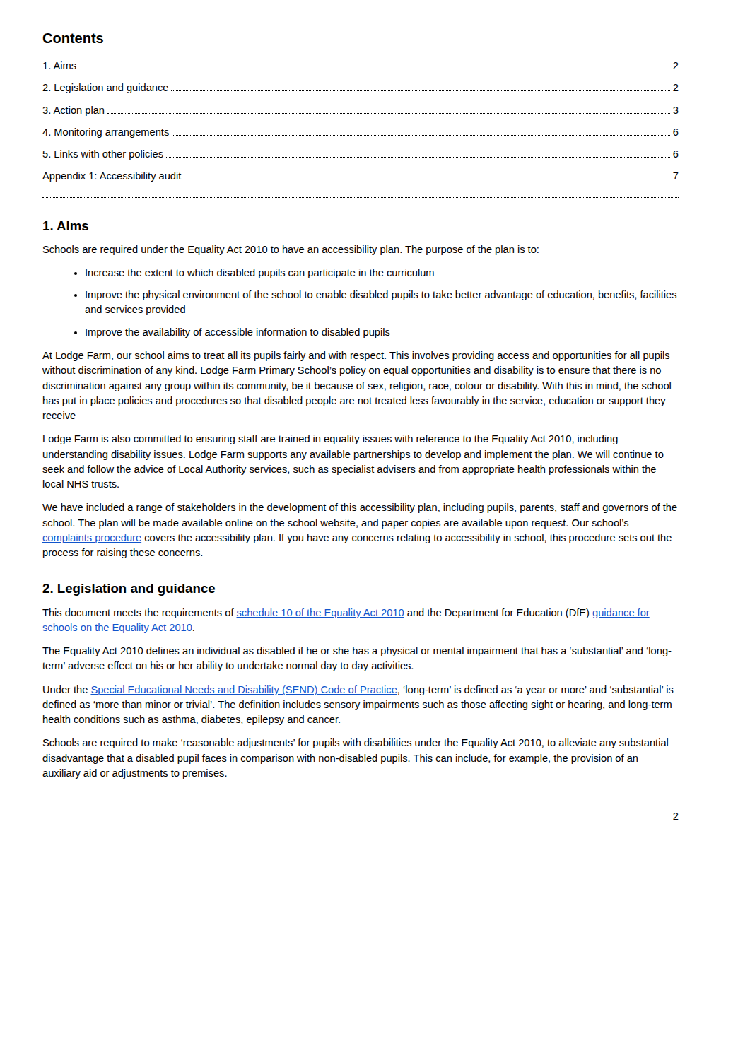Contents
1. Aims 2
2. Legislation and guidance 2
3. Action plan 3
4. Monitoring arrangements 6
5. Links with other policies 6
Appendix 1: Accessibility audit 7
1. Aims
Schools are required under the Equality Act 2010 to have an accessibility plan. The purpose of the plan is to:
Increase the extent to which disabled pupils can participate in the curriculum
Improve the physical environment of the school to enable disabled pupils to take better advantage of education, benefits, facilities and services provided
Improve the availability of accessible information to disabled pupils
At Lodge Farm, our school aims to treat all its pupils fairly and with respect. This involves providing access and opportunities for all pupils without discrimination of any kind. Lodge Farm Primary School’s policy on equal opportunities and disability is to ensure that there is no discrimination against any group within its community, be it because of sex, religion, race, colour or disability. With this in mind, the school has put in place policies and procedures so that disabled people are not treated less favourably in the service, education or support they receive
Lodge Farm is also committed to ensuring staff are trained in equality issues with reference to the Equality Act 2010, including understanding disability issues. Lodge Farm supports any available partnerships to develop and implement the plan. We will continue to seek and follow the advice of Local Authority services, such as specialist advisers and from appropriate health professionals within the local NHS trusts.
We have included a range of stakeholders in the development of this accessibility plan, including pupils, parents, staff and governors of the school. The plan will be made available online on the school website, and paper copies are available upon request. Our school’s complaints procedure covers the accessibility plan. If you have any concerns relating to accessibility in school, this procedure sets out the process for raising these concerns.
2. Legislation and guidance
This document meets the requirements of schedule 10 of the Equality Act 2010 and the Department for Education (DfE) guidance for schools on the Equality Act 2010.
The Equality Act 2010 defines an individual as disabled if he or she has a physical or mental impairment that has a ‘substantial’ and ‘long-term’ adverse effect on his or her ability to undertake normal day to day activities.
Under the Special Educational Needs and Disability (SEND) Code of Practice, ‘long-term’ is defined as ‘a year or more’ and ‘substantial’ is defined as ‘more than minor or trivial’. The definition includes sensory impairments such as those affecting sight or hearing, and long-term health conditions such as asthma, diabetes, epilepsy and cancer.
Schools are required to make ‘reasonable adjustments’ for pupils with disabilities under the Equality Act 2010, to alleviate any substantial disadvantage that a disabled pupil faces in comparison with non-disabled pupils. This can include, for example, the provision of an auxiliary aid or adjustments to premises.
2